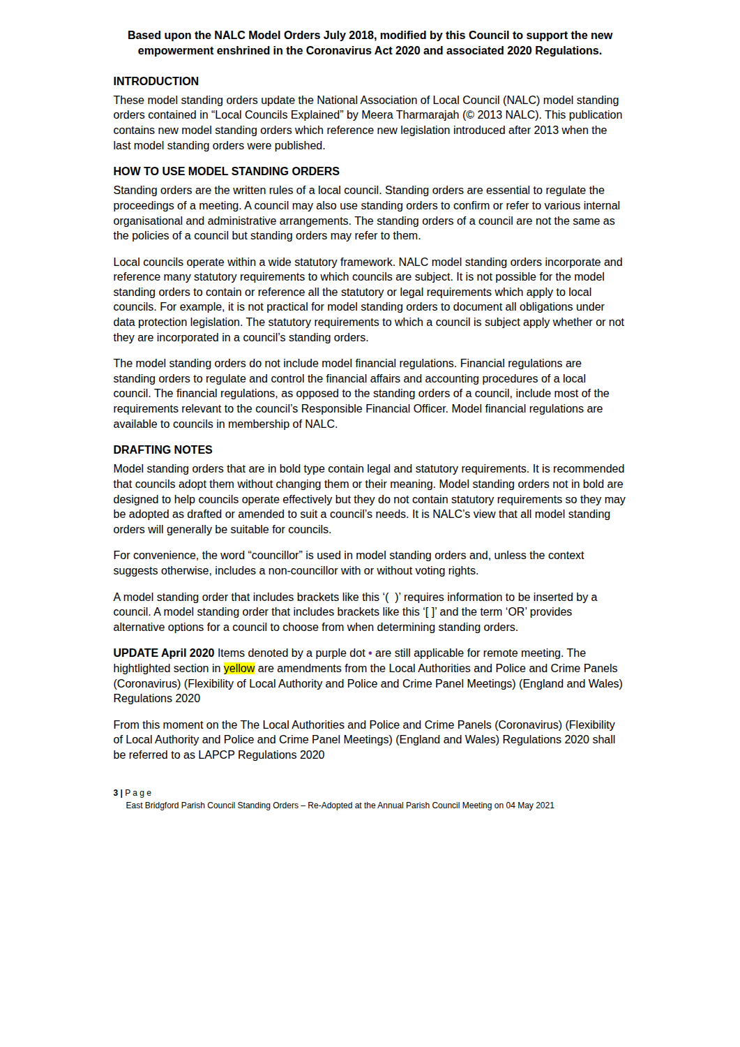Based upon the NALC Model Orders July 2018, modified by this Council to support the new empowerment enshrined in the Coronavirus Act 2020 and associated 2020 Regulations.
Introduction
These model standing orders update the National Association of Local Council (NALC) model standing orders contained in “Local Councils Explained” by Meera Tharmarajah (© 2013 NALC). This publication contains new model standing orders which reference new legislation introduced after 2013 when the last model standing orders were published.
How to use model standing orders
Standing orders are the written rules of a local council. Standing orders are essential to regulate the proceedings of a meeting. A council may also use standing orders to confirm or refer to various internal organisational and administrative arrangements. The standing orders of a council are not the same as the policies of a council but standing orders may refer to them.
Local councils operate within a wide statutory framework. NALC model standing orders incorporate and reference many statutory requirements to which councils are subject. It is not possible for the model standing orders to contain or reference all the statutory or legal requirements which apply to local councils. For example, it is not practical for model standing orders to document all obligations under data protection legislation. The statutory requirements to which a council is subject apply whether or not they are incorporated in a council’s standing orders.
The model standing orders do not include model financial regulations. Financial regulations are standing orders to regulate and control the financial affairs and accounting procedures of a local council. The financial regulations, as opposed to the standing orders of a council, include most of the requirements relevant to the council’s Responsible Financial Officer. Model financial regulations are available to councils in membership of NALC.
Drafting notes
Model standing orders that are in bold type contain legal and statutory requirements. It is recommended that councils adopt them without changing them or their meaning. Model standing orders not in bold are designed to help councils operate effectively but they do not contain statutory requirements so they may be adopted as drafted or amended to suit a council’s needs. It is NALC’s view that all model standing orders will generally be suitable for councils.
For convenience, the word “councillor” is used in model standing orders and, unless the context suggests otherwise, includes a non-councillor with or without voting rights.
A model standing order that includes brackets like this ‘( )’ requires information to be inserted by a council. A model standing order that includes brackets like this ‘[ ]’ and the term ‘OR’ provides alternative options for a council to choose from when determining standing orders.
UPDATE April 2020 Items denoted by a purple dot • are still applicable for remote meeting. The hightlighted section in yellow are amendments from the Local Authorities and Police and Crime Panels (Coronavirus) (Flexibility of Local Authority and Police and Crime Panel Meetings) (England and Wales) Regulations 2020
From this moment on the The Local Authorities and Police and Crime Panels (Coronavirus) (Flexibility of Local Authority and Police and Crime Panel Meetings) (England and Wales) Regulations 2020 shall be referred to as LAPCP Regulations 2020
3 | P a g e
East Bridgford Parish Council Standing Orders – Re-Adopted at the Annual Parish Council Meeting on 04 May 2021